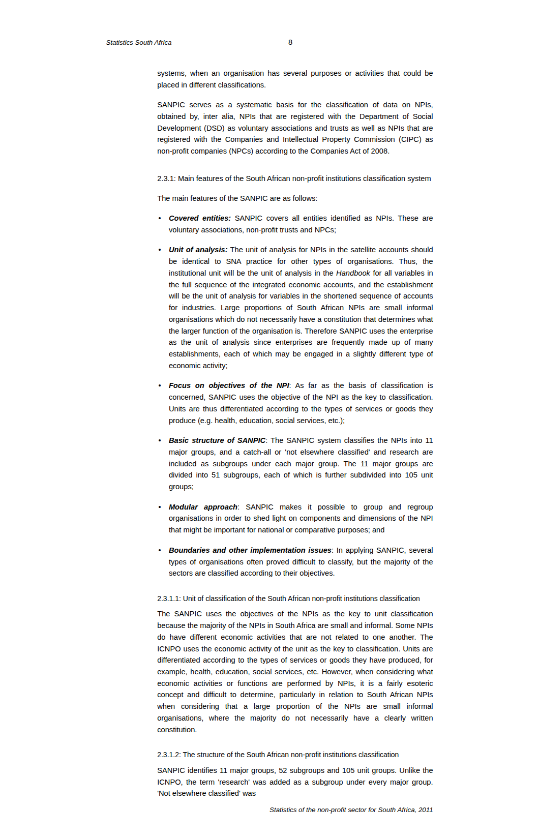Statistics South Africa
8
systems, when an organisation has several purposes or activities that could be placed in different classifications.
SANPIC serves as a systematic basis for the classification of data on NPIs, obtained by, inter alia, NPIs that are registered with the Department of Social Development (DSD) as voluntary associations and trusts as well as NPIs that are registered with the Companies and Intellectual Property Commission (CIPC) as non-profit companies (NPCs) according to the Companies Act of 2008.
2.3.1: Main features of the South African non-profit institutions classification system
The main features of the SANPIC are as follows:
Covered entities: SANPIC covers all entities identified as NPIs. These are voluntary associations, non-profit trusts and NPCs;
Unit of analysis: The unit of analysis for NPIs in the satellite accounts should be identical to SNA practice for other types of organisations. Thus, the institutional unit will be the unit of analysis in the Handbook for all variables in the full sequence of the integrated economic accounts, and the establishment will be the unit of analysis for variables in the shortened sequence of accounts for industries. Large proportions of South African NPIs are small informal organisations which do not necessarily have a constitution that determines what the larger function of the organisation is. Therefore SANPIC uses the enterprise as the unit of analysis since enterprises are frequently made up of many establishments, each of which may be engaged in a slightly different type of economic activity;
Focus on objectives of the NPI: As far as the basis of classification is concerned, SANPIC uses the objective of the NPI as the key to classification. Units are thus differentiated according to the types of services or goods they produce (e.g. health, education, social services, etc.);
Basic structure of SANPIC: The SANPIC system classifies the NPIs into 11 major groups, and a catch-all or 'not elsewhere classified' and research are included as subgroups under each major group. The 11 major groups are divided into 51 subgroups, each of which is further subdivided into 105 unit groups;
Modular approach: SANPIC makes it possible to group and regroup organisations in order to shed light on components and dimensions of the NPI that might be important for national or comparative purposes; and
Boundaries and other implementation issues: In applying SANPIC, several types of organisations often proved difficult to classify, but the majority of the sectors are classified according to their objectives.
2.3.1.1: Unit of classification of the South African non-profit institutions classification
The SANPIC uses the objectives of the NPIs as the key to unit classification because the majority of the NPIs in South Africa are small and informal. Some NPIs do have different economic activities that are not related to one another. The ICNPO uses the economic activity of the unit as the key to classification. Units are differentiated according to the types of services or goods they have produced, for example, health, education, social services, etc. However, when considering what economic activities or functions are performed by NPIs, it is a fairly esoteric concept and difficult to determine, particularly in relation to South African NPIs when considering that a large proportion of the NPIs are small informal organisations, where the majority do not necessarily have a clearly written constitution.
2.3.1.2: The structure of the South African non-profit institutions classification
SANPIC identifies 11 major groups, 52 subgroups and 105 unit groups. Unlike the ICNPO, the term 'research' was added as a subgroup under every major group. 'Not elsewhere classified' was
Statistics of the non-profit sector for South Africa, 2011